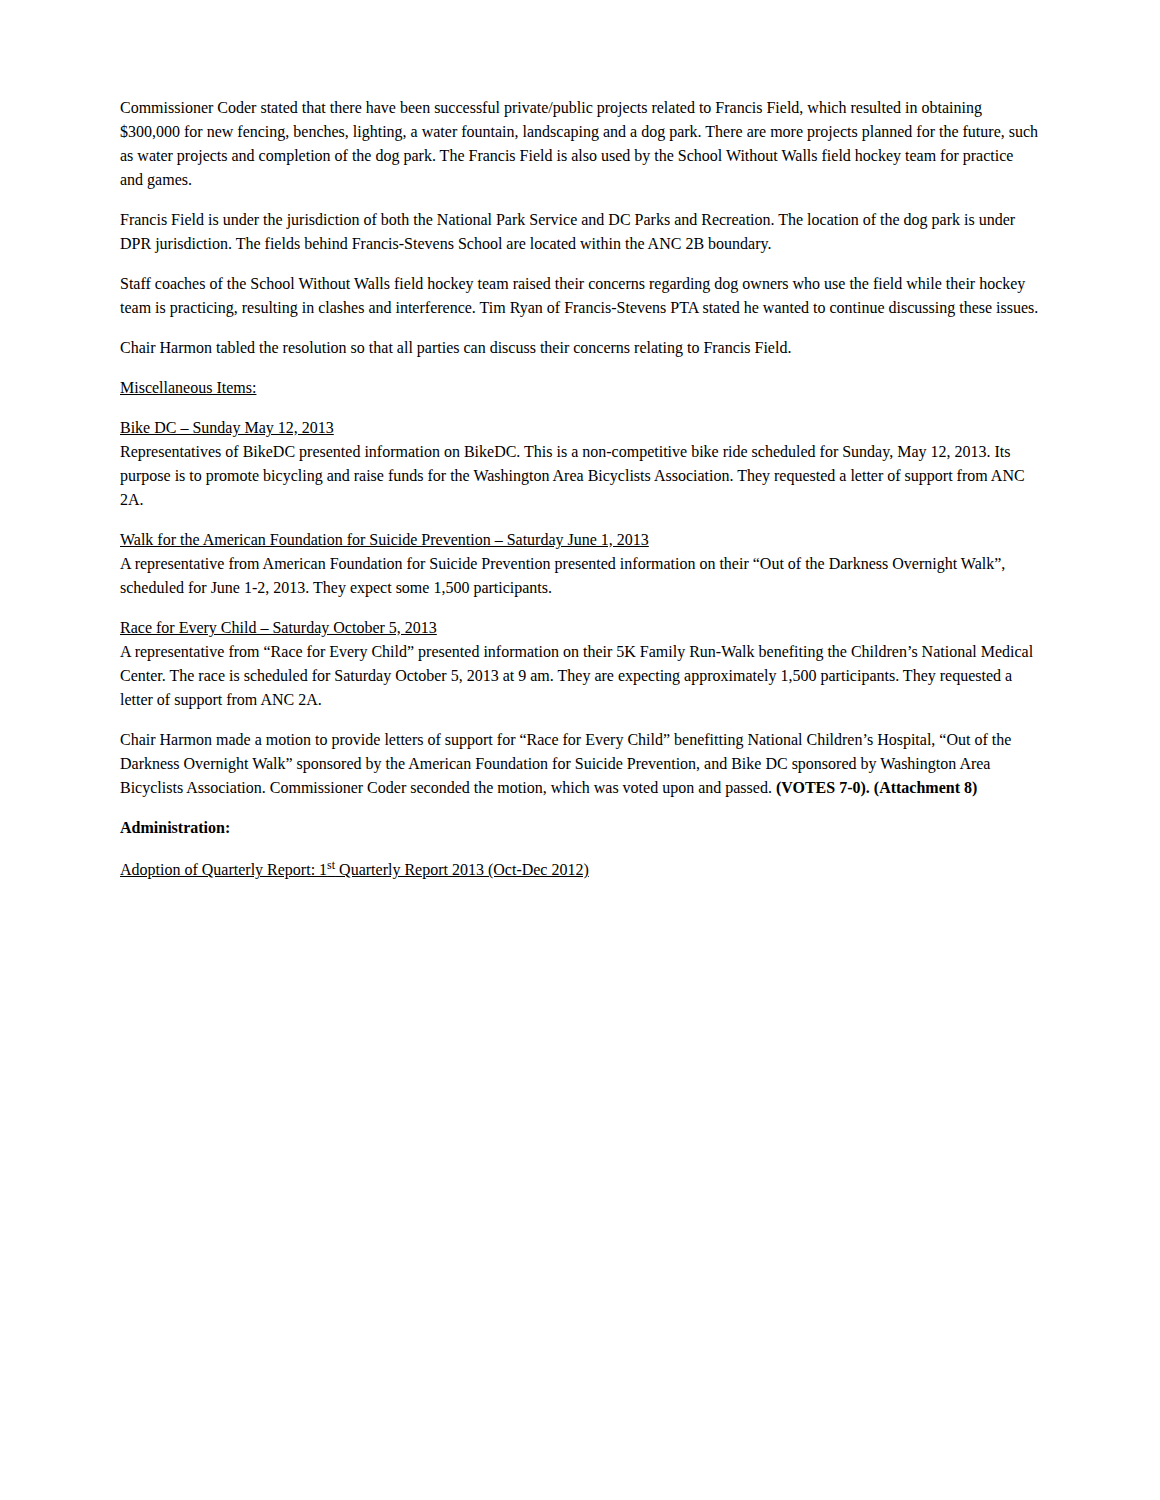Commissioner Coder stated that there have been successful private/public projects related to Francis Field, which resulted in obtaining $300,000 for new fencing, benches, lighting, a water fountain, landscaping and a dog park. There are more projects planned for the future, such as water projects and completion of the dog park. The Francis Field is also used by the School Without Walls field hockey team for practice and games.
Francis Field is under the jurisdiction of both the National Park Service and DC Parks and Recreation. The location of the dog park is under DPR jurisdiction. The fields behind Francis-Stevens School are located within the ANC 2B boundary.
Staff coaches of the School Without Walls field hockey team raised their concerns regarding dog owners who use the field while their hockey team is practicing, resulting in clashes and interference. Tim Ryan of Francis-Stevens PTA stated he wanted to continue discussing these issues.
Chair Harmon tabled the resolution so that all parties can discuss their concerns relating to Francis Field.
Miscellaneous Items:
Bike DC – Sunday May 12, 2013
Representatives of BikeDC presented information on BikeDC. This is a non-competitive bike ride scheduled for Sunday, May 12, 2013. Its purpose is to promote bicycling and raise funds for the Washington Area Bicyclists Association. They requested a letter of support from ANC 2A.
Walk for the American Foundation for Suicide Prevention – Saturday June 1, 2013
A representative from American Foundation for Suicide Prevention presented information on their “Out of the Darkness Overnight Walk”, scheduled for June 1-2, 2013. They expect some 1,500 participants.
Race for Every Child – Saturday October 5, 2013
A representative from “Race for Every Child” presented information on their 5K Family Run-Walk benefiting the Children’s National Medical Center. The race is scheduled for Saturday October 5, 2013 at 9 am. They are expecting approximately 1,500 participants. They requested a letter of support from ANC 2A.
Chair Harmon made a motion to provide letters of support for “Race for Every Child” benefitting National Children’s Hospital, “Out of the Darkness Overnight Walk” sponsored by the American Foundation for Suicide Prevention, and Bike DC sponsored by Washington Area Bicyclists Association. Commissioner Coder seconded the motion, which was voted upon and passed. (VOTES 7-0). (Attachment 8)
Administration:
Adoption of Quarterly Report: 1st Quarterly Report 2013 (Oct-Dec 2012)